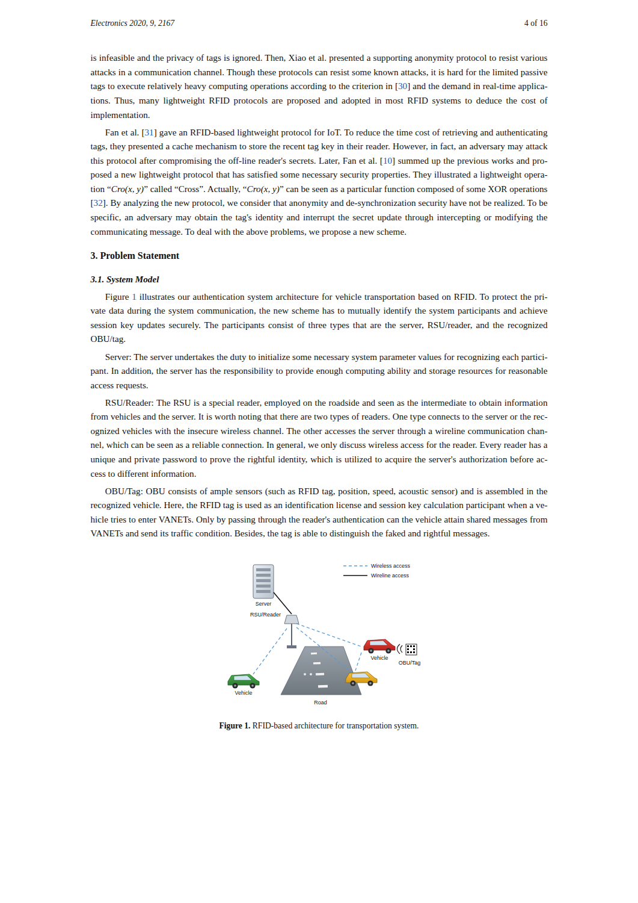Electronics 2020, 9, 2167 4 of 16
is infeasible and the privacy of tags is ignored. Then, Xiao et al. presented a supporting anonymity protocol to resist various attacks in a communication channel. Though these protocols can resist some known attacks, it is hard for the limited passive tags to execute relatively heavy computing operations according to the criterion in [30] and the demand in real-time applications. Thus, many lightweight RFID protocols are proposed and adopted in most RFID systems to deduce the cost of implementation.
Fan et al. [31] gave an RFID-based lightweight protocol for IoT. To reduce the time cost of retrieving and authenticating tags, they presented a cache mechanism to store the recent tag key in their reader. However, in fact, an adversary may attack this protocol after compromising the off-line reader's secrets. Later, Fan et al. [10] summed up the previous works and proposed a new lightweight protocol that has satisfied some necessary security properties. They illustrated a lightweight operation “Cro(x, y)” called “Cross”. Actually, “Cro(x, y)” can be seen as a particular function composed of some XOR operations [32]. By analyzing the new protocol, we consider that anonymity and de-synchronization security have not be realized. To be specific, an adversary may obtain the tag's identity and interrupt the secret update through intercepting or modifying the communicating message. To deal with the above problems, we propose a new scheme.
3. Problem Statement
3.1. System Model
Figure 1 illustrates our authentication system architecture for vehicle transportation based on RFID. To protect the private data during the system communication, the new scheme has to mutually identify the system participants and achieve session key updates securely. The participants consist of three types that are the server, RSU/reader, and the recognized OBU/tag.
Server: The server undertakes the duty to initialize some necessary system parameter values for recognizing each participant. In addition, the server has the responsibility to provide enough computing ability and storage resources for reasonable access requests.
RSU/Reader: The RSU is a special reader, employed on the roadside and seen as the intermediate to obtain information from vehicles and the server. It is worth noting that there are two types of readers. One type connects to the server or the recognized vehicles with the insecure wireless channel. The other accesses the server through a wireline communication channel, which can be seen as a reliable connection. In general, we only discuss wireless access for the reader. Every reader has a unique and private password to prove the rightful identity, which is utilized to acquire the server's authorization before access to different information.
OBU/Tag: OBU consists of ample sensors (such as RFID tag, position, speed, acoustic sensor) and is assembled in the recognized vehicle. Here, the RFID tag is used as an identification license and session key calculation participant when a vehicle tries to enter VANETs. Only by passing through the reader's authentication can the vehicle attain shared messages from VANETs and send its traffic condition. Besides, the tag is able to distinguish the faked and rightful messages.
Wireless access Wireline access Server RSU/Reader Road Vehicle OBU/Tag Vehicle
Figure 1. RFID-based architecture for transportation system.